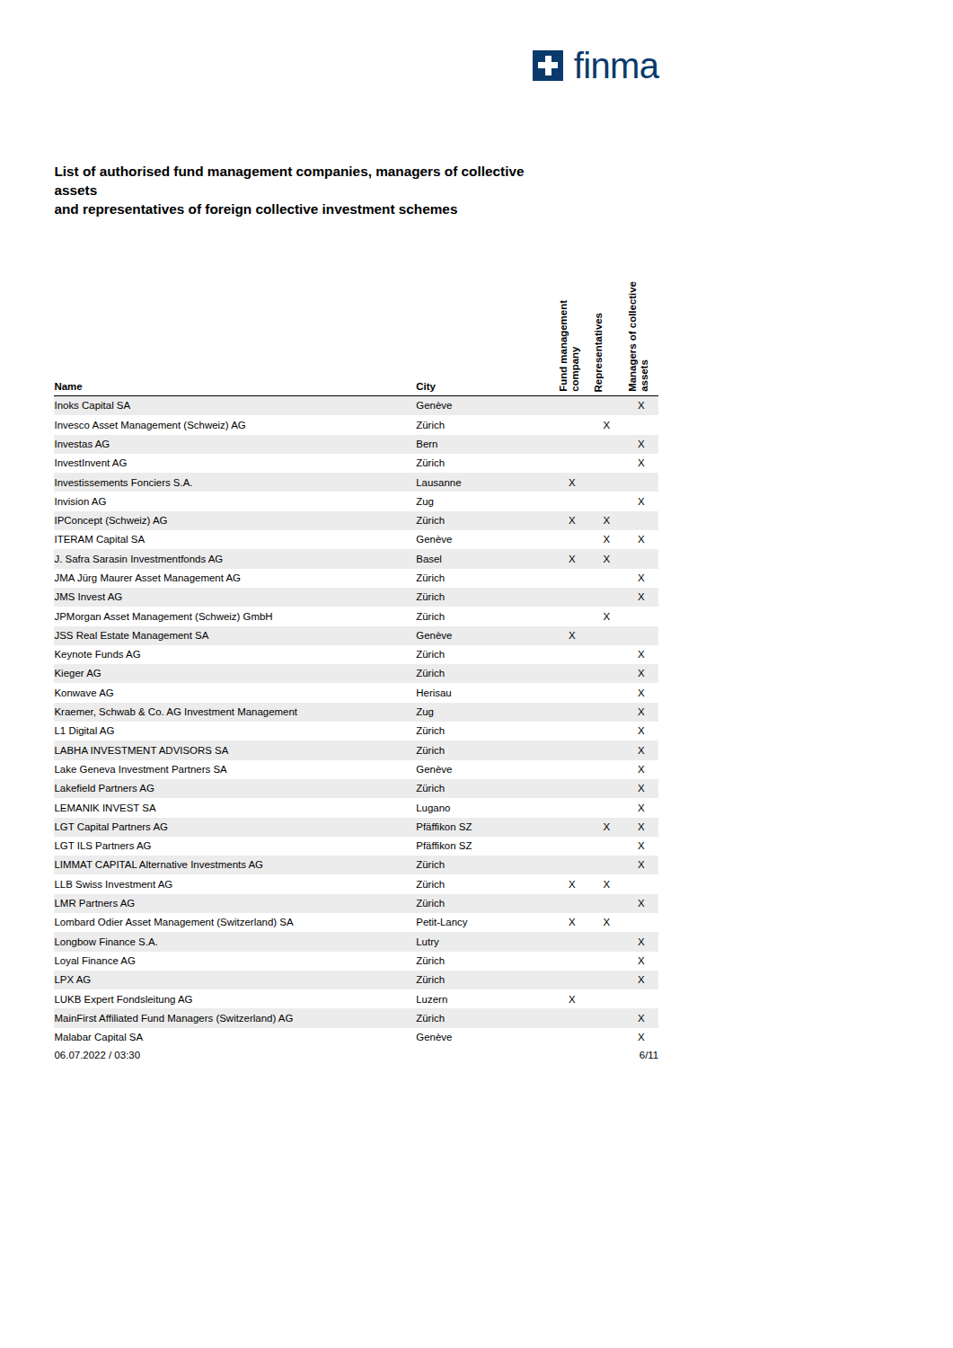finma
List of authorised fund management companies, managers of collective assets
and representatives of foreign collective investment schemes
| Name | City | Fund management company | Representatives | Managers of collective assets |
| --- | --- | --- | --- | --- |
| Inoks Capital SA | Genève | | | X |
| Invesco Asset Management (Schweiz) AG | Zürich | | X | |
| Investas AG | Bern | | | X |
| InvestInvent AG | Zürich | | | X |
| Investissements Fonciers S.A. | Lausanne | X | | |
| Invision AG | Zug | | | X |
| IPConcept (Schweiz) AG | Zürich | X | X | |
| ITERAM Capital SA | Genève | | X | X |
| J. Safra Sarasin Investmentfonds AG | Basel | X | X | |
| JMA Jürg Maurer Asset Management AG | Zürich | | | X |
| JMS Invest AG | Zürich | | | X |
| JPMorgan Asset Management (Schweiz) GmbH | Zürich | | X | |
| JSS Real Estate Management SA | Genève | X | | |
| Keynote Funds AG | Zürich | | | X |
| Kieger AG | Zürich | | | X |
| Konwave AG | Herisau | | | X |
| Kraemer, Schwab & Co. AG Investment Management | Zug | | | X |
| L1 Digital AG | Zürich | | | X |
| LABHA INVESTMENT ADVISORS SA | Zürich | | | X |
| Lake Geneva Investment Partners SA | Genève | | | X |
| Lakefield Partners AG | Zürich | | | X |
| LEMANIK INVEST SA | Lugano | | | X |
| LGT Capital Partners AG | Pfäffikon SZ | | X | X |
| LGT ILS Partners AG | Pfäffikon SZ | | | X |
| LIMMAT CAPITAL Alternative Investments AG | Zürich | | | X |
| LLB Swiss Investment AG | Zürich | X | X | |
| LMR Partners AG | Zürich | | | X |
| Lombard Odier Asset Management (Switzerland) SA | Petit-Lancy | X | X | |
| Longbow Finance S.A. | Lutry | | | X |
| Loyal Finance AG | Zürich | | | X |
| LPX AG | Zürich | | | X |
| LUKB Expert Fondsleitung AG | Luzern | X | | |
| MainFirst Affiliated Fund Managers (Switzerland) AG | Zürich | | | X |
| Malabar Capital SA | Genève | | | X |
06.07.2022 / 03:30 6/11